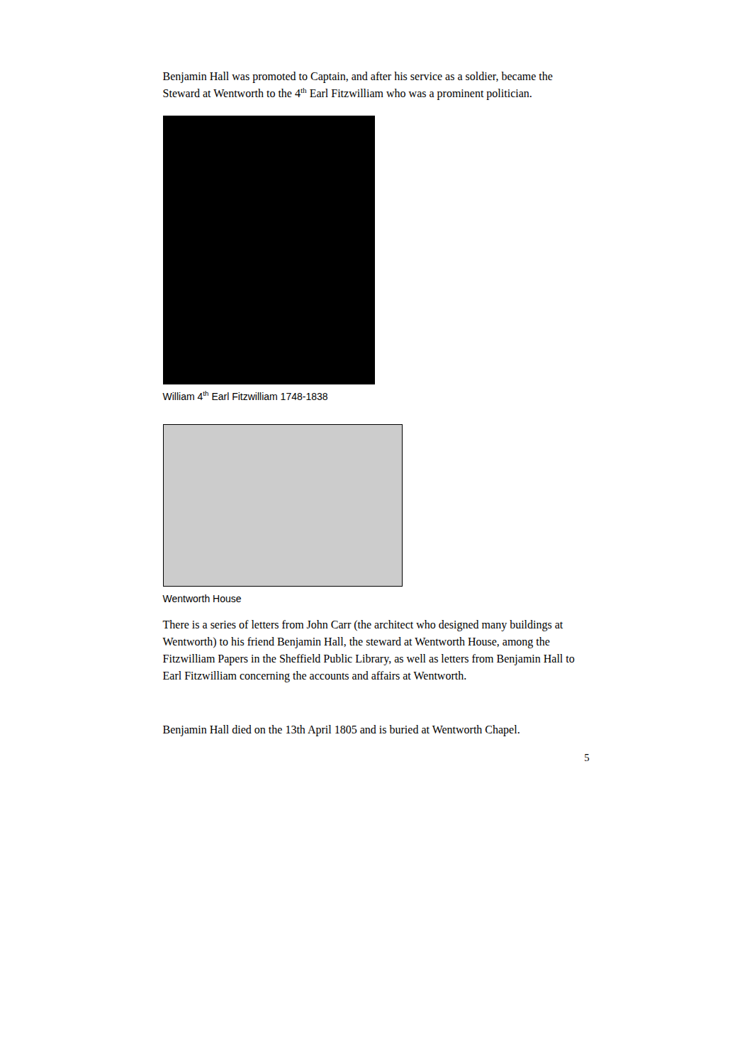Benjamin Hall was promoted to Captain, and after his service as a soldier, became the Steward at Wentworth to the 4th Earl Fitzwilliam who was a prominent politician.
William 4th Earl Fitzwilliam 1748-1838
Wentworth House
There is a series of letters from John Carr (the architect who designed many buildings at Wentworth) to his friend Benjamin Hall, the steward at Wentworth House, among the Fitzwilliam Papers in the Sheffield Public Library, as well as letters from Benjamin Hall to Earl Fitzwilliam concerning the accounts and affairs at Wentworth.
Benjamin Hall died on the 13th April 1805 and is buried at Wentworth Chapel.
5